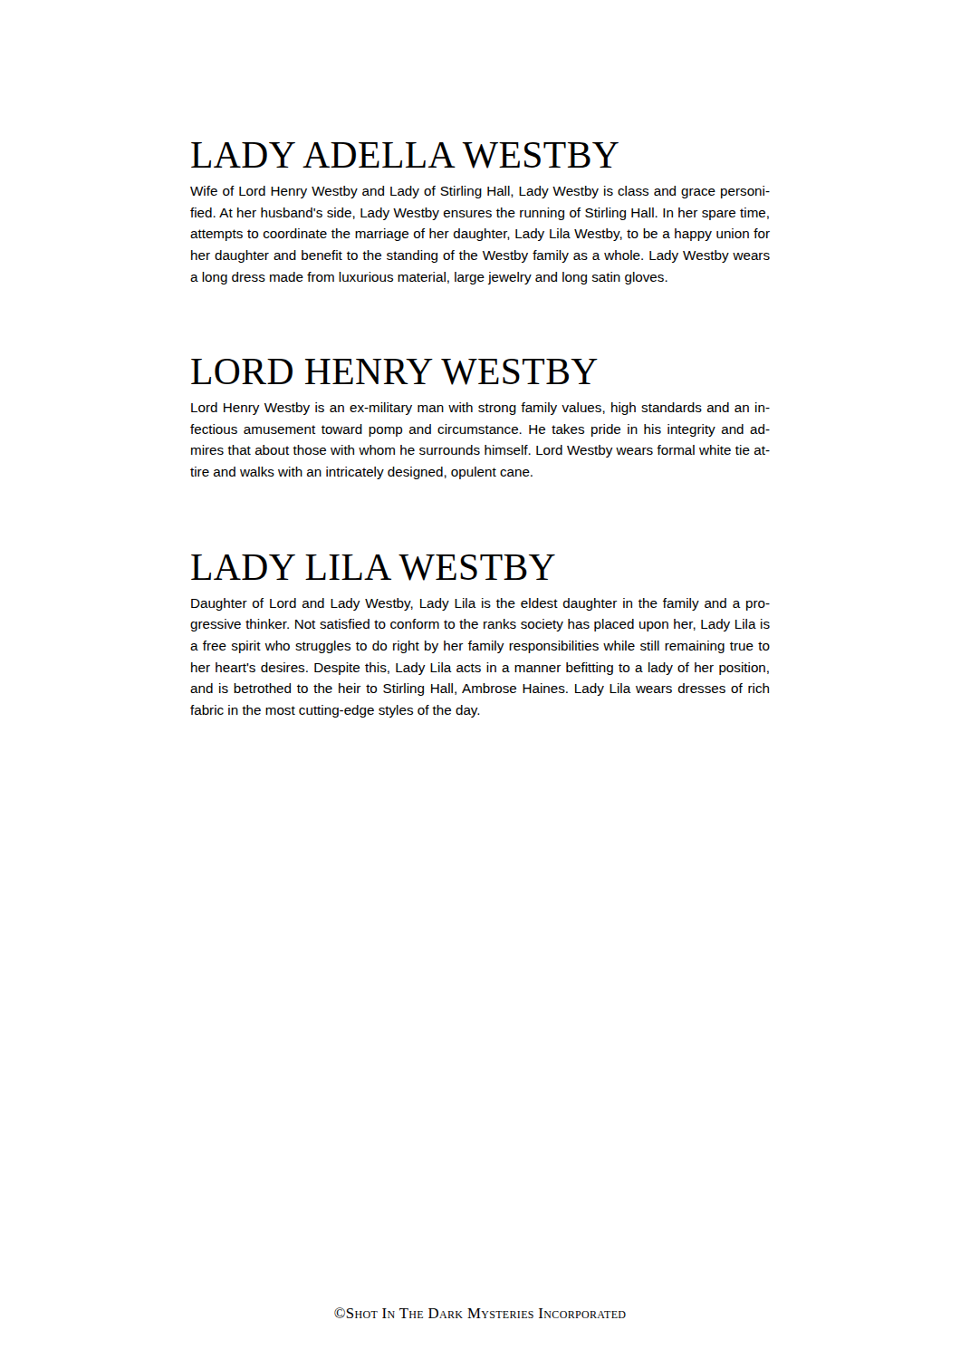LADY ADELLA WESTBY
Wife of Lord Henry Westby and Lady of Stirling Hall, Lady Westby is class and grace personified. At her husband's side, Lady Westby ensures the running of Stirling Hall. In her spare time, attempts to coordinate the marriage of her daughter, Lady Lila Westby, to be a happy union for her daughter and benefit to the standing of the Westby family as a whole. Lady Westby wears a long dress made from luxurious material, large jewelry and long satin gloves.
LORD HENRY WESTBY
Lord Henry Westby is an ex-military man with strong family values, high standards and an infectious amusement toward pomp and circumstance. He takes pride in his integrity and admires that about those with whom he surrounds himself. Lord Westby wears formal white tie attire and walks with an intricately designed, opulent cane.
LADY LILA WESTBY
Daughter of Lord and Lady Westby, Lady Lila is the eldest daughter in the family and a progressive thinker. Not satisfied to conform to the ranks society has placed upon her, Lady Lila is a free spirit who struggles to do right by her family responsibilities while still remaining true to her heart's desires. Despite this, Lady Lila acts in a manner befitting to a lady of her position, and is betrothed to the heir to Stirling Hall, Ambrose Haines. Lady Lila wears dresses of rich fabric in the most cutting-edge styles of the day.
©Shot In The Dark Mysteries Incorporated